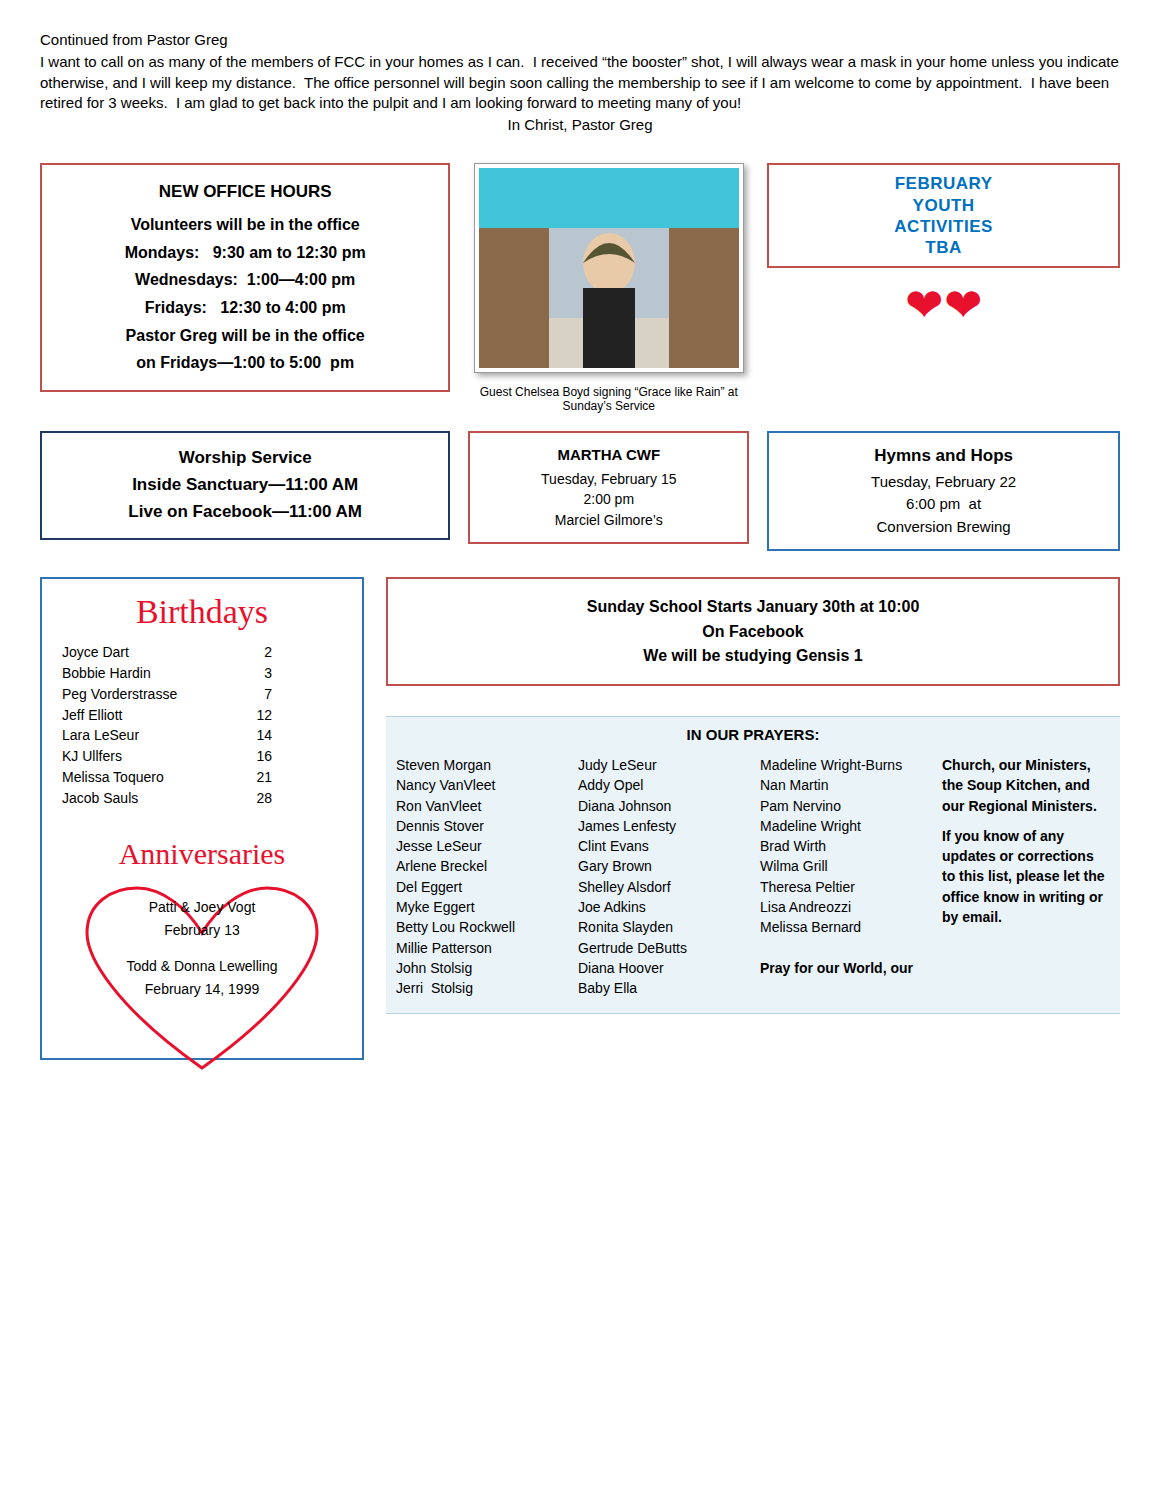Continued from Pastor Greg
I want to call on as many of the members of FCC in your homes as I can. I received “the booster” shot, I will always wear a mask in your home unless you indicate otherwise, and I will keep my distance. The office personnel will begin soon calling the membership to see if I am welcome to come by appointment. I have been retired for 3 weeks. I am glad to get back into the pulpit and I am looking forward to meeting many of you!
In Christ, Pastor Greg
NEW OFFICE HOURS
Volunteers will be in the office
Mondays: 9:30 am to 12:30 pm
Wednesdays: 1:00—4:00 pm
Fridays: 12:30 to 4:00 pm
Pastor Greg will be in the office
on Fridays—1:00 to 5:00 pm
Guest Chelsea Boyd signing “Grace like Rain” at Sunday’s Service
FEBRUARY
YOUTH
ACTIVITIES
TBA
❤❤
Worship Service
Inside Sanctuary—11:00 AM
Live on Facebook—11:00 AM
MARTHA CWF
Tuesday, February 15
2:00 pm
Marciel Gilmore’s
Hymns and Hops
Tuesday, February 22
6:00 pm at
Conversion Brewing
Birthdays
Joyce Dart 2
Bobbie Hardin 3
Peg Vorderstrasse 7
Jeff Elliott 12
Lara LeSeur 14
KJ Ullfers 16
Melissa Toquero 21
Jacob Sauls 28
Anniversaries
Patti & Joey Vogt
February 13
Todd & Donna Lewelling
February 14, 1999
Sunday School Starts January 30th at 10:00
On Facebook
We will be studying Gensis 1
IN OUR PRAYERS:
Steven Morgan
Nancy VanVleet
Ron VanVleet
Dennis Stover
Jesse LeSeur
Arlene Breckel
Del Eggert
Myke Eggert
Betty Lou Rockwell
Millie Patterson
John Stolsig
Jerri Stolsig
Judy LeSeur
Addy Opel
Diana Johnson
James Lenfesty
Clint Evans
Gary Brown
Shelley Alsdorf
Joe Adkins
Ronita Slayden
Gertrude DeButts
Diana Hoover
Baby Ella
Madeline Wright-Burns
Nan Martin
Pam Nervino
Madeline Wright
Brad Wirth
Wilma Grill
Theresa Peltier
Lisa Andreozzi
Melissa Bernard
Pray for our World, our
Church, our Ministers, the Soup Kitchen, and our Regional Ministers.
If you know of any updates or corrections to this list, please let the office know in writing or by email.